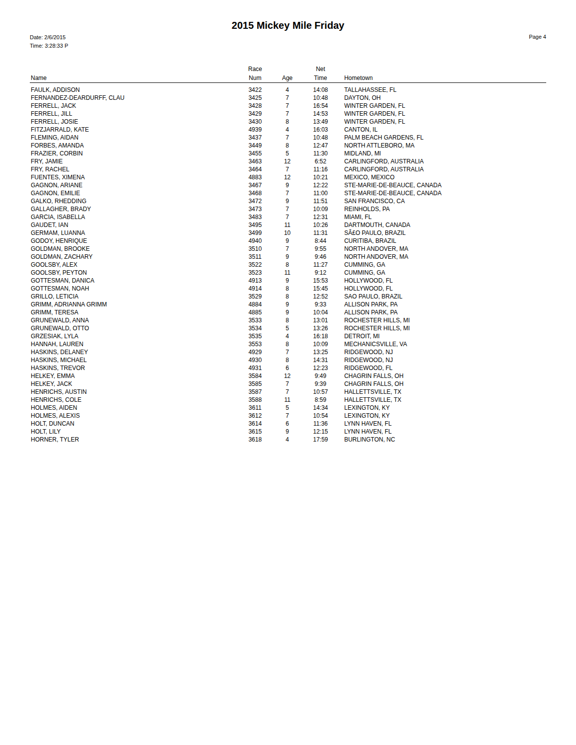2015 Mickey Mile Friday
Date: 2/6/2015
Time: 3:28:33 P
Page 4
| | Race | | Net | |
| --- | --- | --- | --- | --- |
| Name | Num | Age | Time | Hometown |
| FAULK, ADDISON | 3422 | 4 | 14:08 | TALLAHASSEE, FL |
| FERNANDEZ-DEARDURFF, CLAU | 3425 | 7 | 10:48 | DAYTON, OH |
| FERRELL, JACK | 3428 | 7 | 16:54 | WINTER GARDEN, FL |
| FERRELL, JILL | 3429 | 7 | 14:53 | WINTER GARDEN, FL |
| FERRELL, JOSIE | 3430 | 8 | 13:49 | WINTER GARDEN, FL |
| FITZJARRALD, KATE | 4939 | 4 | 16:03 | CANTON, IL |
| FLEMING, AIDAN | 3437 | 7 | 10:48 | PALM BEACH GARDENS, FL |
| FORBES, AMANDA | 3449 | 8 | 12:47 | NORTH ATTLEBORO, MA |
| FRAZIER, CORBIN | 3455 | 5 | 11:30 | MIDLAND, MI |
| FRY, JAMIE | 3463 | 12 | 6:52 | CARLINGFORD, AUSTRALIA |
| FRY, RACHEL | 3464 | 7 | 11:16 | CARLINGFORD, AUSTRALIA |
| FUENTES, XIMENA | 4883 | 12 | 10:21 | MEXICO, MEXICO |
| GAGNON, ARIANE | 3467 | 9 | 12:22 | STE-MARIE-DE-BEAUCE, CANADA |
| GAGNON, EMILIE | 3468 | 7 | 11:00 | STE-MARIE-DE-BEAUCE, CANADA |
| GALKO, RHEDDING | 3472 | 9 | 11:51 | SAN FRANCISCO, CA |
| GALLAGHER, BRADY | 3473 | 7 | 10:09 | REINHOLDS, PA |
| GARCIA, ISABELLA | 3483 | 7 | 12:31 | MIAMI, FL |
| GAUDET, IAN | 3495 | 11 | 10:26 | DARTMOUTH, CANADA |
| GERMAM, LUANNA | 3499 | 10 | 11:31 | SÃ£O PAULO, BRAZIL |
| GODOY, HENRIQUE | 4940 | 9 | 8:44 | CURITIBA, BRAZIL |
| GOLDMAN, BROOKE | 3510 | 7 | 9:55 | NORTH ANDOVER, MA |
| GOLDMAN, ZACHARY | 3511 | 9 | 9:46 | NORTH ANDOVER, MA |
| GOOLSBY, ALEX | 3522 | 8 | 11:27 | CUMMING, GA |
| GOOLSBY, PEYTON | 3523 | 11 | 9:12 | CUMMING, GA |
| GOTTESMAN, DANICA | 4913 | 9 | 15:53 | HOLLYWOOD, FL |
| GOTTESMAN, NOAH | 4914 | 8 | 15:45 | HOLLYWOOD, FL |
| GRILLO, LETICIA | 3529 | 8 | 12:52 | SAO PAULO, BRAZIL |
| GRIMM, ADRIANNA GRIMM | 4884 | 9 | 9:33 | ALLISON PARK, PA |
| GRIMM, TERESA | 4885 | 9 | 10:04 | ALLISON PARK, PA |
| GRUNEWALD, ANNA | 3533 | 8 | 13:01 | ROCHESTER HILLS, MI |
| GRUNEWALD, OTTO | 3534 | 5 | 13:26 | ROCHESTER HILLS, MI |
| GRZESIAK, LYLA | 3535 | 4 | 16:18 | DETROIT, MI |
| HANNAH, LAUREN | 3553 | 8 | 10:09 | MECHANICSVILLE, VA |
| HASKINS, DELANEY | 4929 | 7 | 13:25 | RIDGEWOOD, NJ |
| HASKINS, MICHAEL | 4930 | 8 | 14:31 | RIDGEWOOD, NJ |
| HASKINS, TREVOR | 4931 | 6 | 12:23 | RIDGEWOOD, FL |
| HELKEY, EMMA | 3584 | 12 | 9:49 | CHAGRIN FALLS, OH |
| HELKEY, JACK | 3585 | 7 | 9:39 | CHAGRIN FALLS, OH |
| HENRICHS, AUSTIN | 3587 | 7 | 10:57 | HALLETTSVILLE, TX |
| HENRICHS, COLE | 3588 | 11 | 8:59 | HALLETTSVILLE, TX |
| HOLMES, AIDEN | 3611 | 5 | 14:34 | LEXINGTON, KY |
| HOLMES, ALEXIS | 3612 | 7 | 10:54 | LEXINGTON, KY |
| HOLT, DUNCAN | 3614 | 6 | 11:36 | LYNN HAVEN, FL |
| HOLT, LILY | 3615 | 9 | 12:15 | LYNN HAVEN, FL |
| HORNER, TYLER | 3618 | 4 | 17:59 | BURLINGTON, NC |